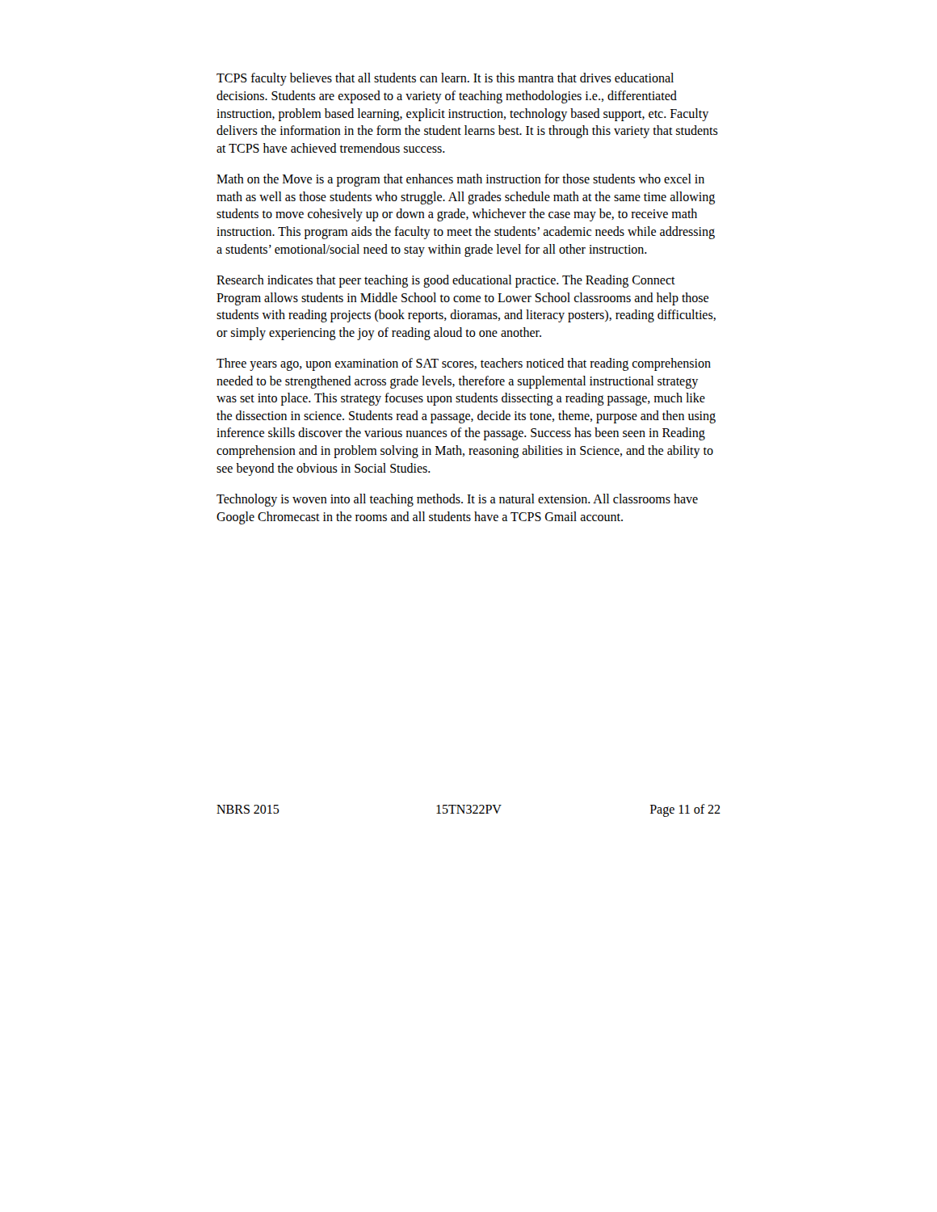TCPS faculty believes that all students can learn. It is this mantra that drives educational decisions. Students are exposed to a variety of teaching methodologies i.e., differentiated instruction, problem based learning, explicit instruction, technology based support, etc. Faculty delivers the information in the form the student learns best. It is through this variety that students at TCPS have achieved tremendous success.
Math on the Move is a program that enhances math instruction for those students who excel in math as well as those students who struggle. All grades schedule math at the same time allowing students to move cohesively up or down a grade, whichever the case may be, to receive math instruction. This program aids the faculty to meet the students’ academic needs while addressing a students’ emotional/social need to stay within grade level for all other instruction.
Research indicates that peer teaching is good educational practice. The Reading Connect Program allows students in Middle School to come to Lower School classrooms and help those students with reading projects (book reports, dioramas, and literacy posters), reading difficulties, or simply experiencing the joy of reading aloud to one another.
Three years ago, upon examination of SAT scores, teachers noticed that reading comprehension needed to be strengthened across grade levels, therefore a supplemental instructional strategy was set into place. This strategy focuses upon students dissecting a reading passage, much like the dissection in science. Students read a passage, decide its tone, theme, purpose and then using inference skills discover the various nuances of the passage. Success has been seen in Reading comprehension and in problem solving in Math, reasoning abilities in Science, and the ability to see beyond the obvious in Social Studies.
Technology is woven into all teaching methods. It is a natural extension. All classrooms have Google Chromecast in the rooms and all students have a TCPS Gmail account.
| NBRS 2015 | 15TN322PV | Page 11 of 22 |